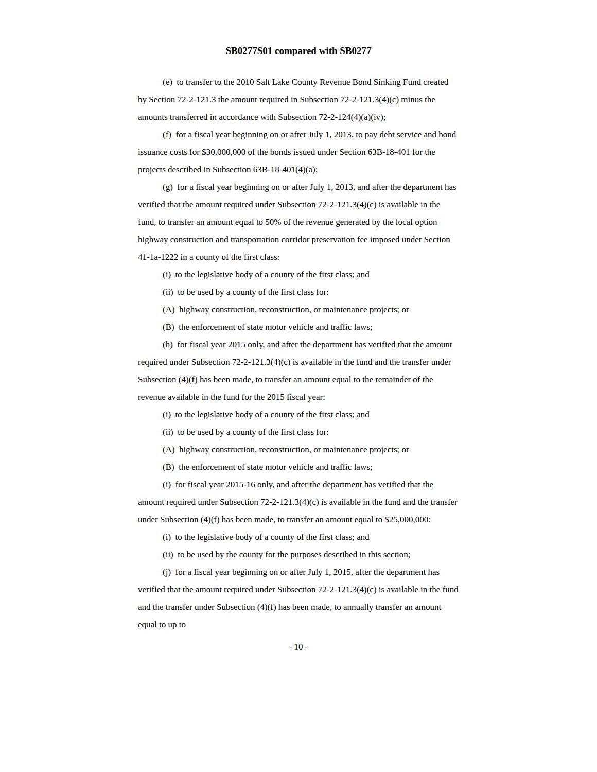SB0277S01 compared with SB0277
(e) to transfer to the 2010 Salt Lake County Revenue Bond Sinking Fund created by Section 72-2-121.3 the amount required in Subsection 72-2-121.3(4)(c) minus the amounts transferred in accordance with Subsection 72-2-124(4)(a)(iv);
(f) for a fiscal year beginning on or after July 1, 2013, to pay debt service and bond issuance costs for $30,000,000 of the bonds issued under Section 63B-18-401 for the projects described in Subsection 63B-18-401(4)(a);
(g) for a fiscal year beginning on or after July 1, 2013, and after the department has verified that the amount required under Subsection 72-2-121.3(4)(c) is available in the fund, to transfer an amount equal to 50% of the revenue generated by the local option highway construction and transportation corridor preservation fee imposed under Section 41-1a-1222 in a county of the first class:
(i) to the legislative body of a county of the first class; and
(ii) to be used by a county of the first class for:
(A) highway construction, reconstruction, or maintenance projects; or
(B) the enforcement of state motor vehicle and traffic laws;
(h) for fiscal year 2015 only, and after the department has verified that the amount required under Subsection 72-2-121.3(4)(c) is available in the fund and the transfer under Subsection (4)(f) has been made, to transfer an amount equal to the remainder of the revenue available in the fund for the 2015 fiscal year:
(i) to the legislative body of a county of the first class; and
(ii) to be used by a county of the first class for:
(A) highway construction, reconstruction, or maintenance projects; or
(B) the enforcement of state motor vehicle and traffic laws;
(i) for fiscal year 2015-16 only, and after the department has verified that the amount required under Subsection 72-2-121.3(4)(c) is available in the fund and the transfer under Subsection (4)(f) has been made, to transfer an amount equal to $25,000,000:
(i) to the legislative body of a county of the first class; and
(ii) to be used by the county for the purposes described in this section;
(j) for a fiscal year beginning on or after July 1, 2015, after the department has verified that the amount required under Subsection 72-2-121.3(4)(c) is available in the fund and the transfer under Subsection (4)(f) has been made, to annually transfer an amount equal to up to
- 10 -